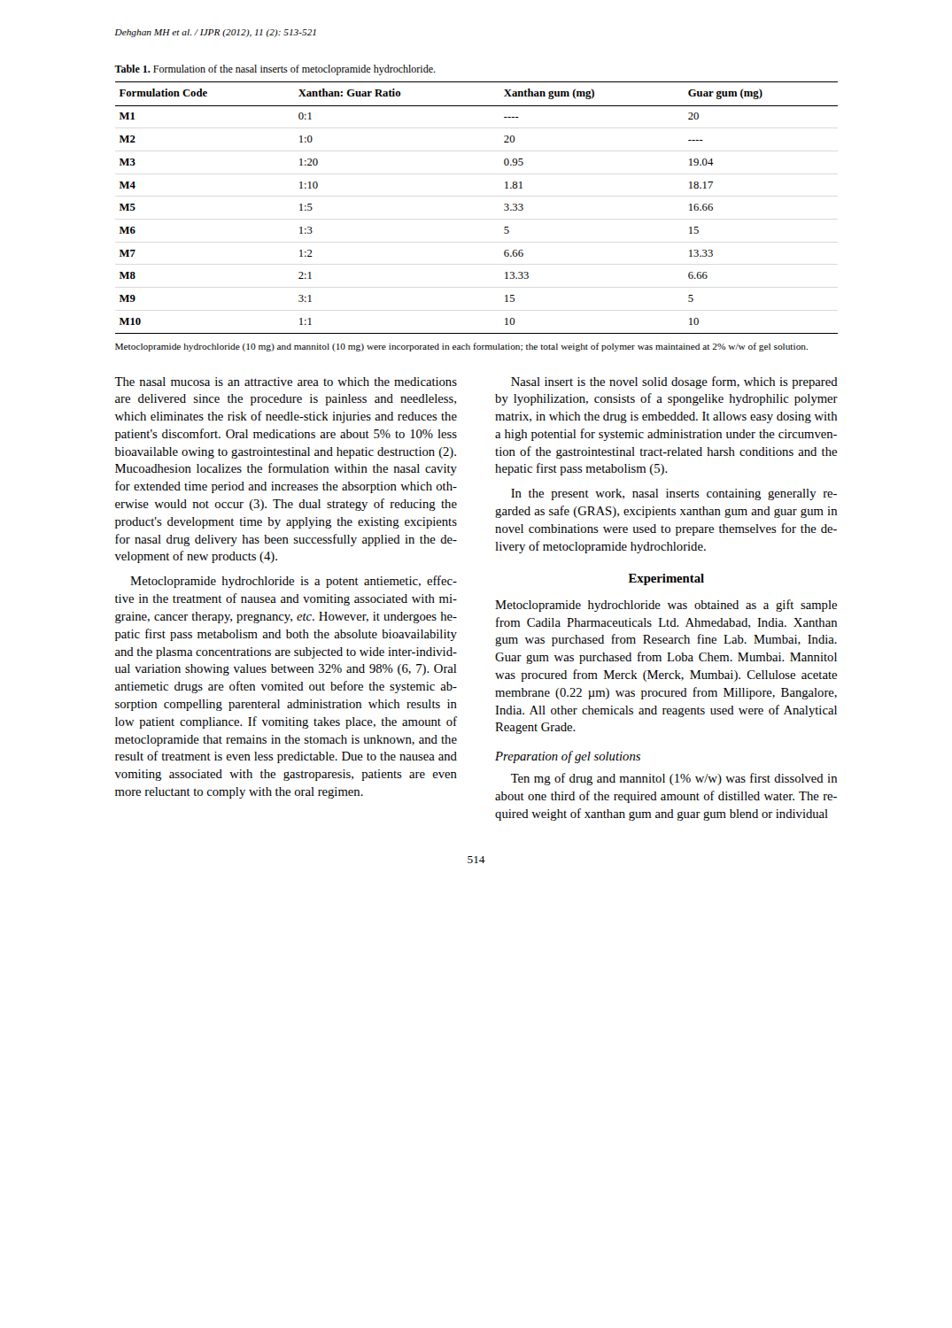Dehghan MH et al. / IJPR (2012), 11 (2): 513-521
Table 1. Formulation of the nasal inserts of metoclopramide hydrochloride.
| Formulation Code | Xanthan: Guar Ratio | Xanthan gum (mg) | Guar gum (mg) |
| --- | --- | --- | --- |
| M1 | 0:1 | ---- | 20 |
| M2 | 1:0 | 20 | ---- |
| M3 | 1:20 | 0.95 | 19.04 |
| M4 | 1:10 | 1.81 | 18.17 |
| M5 | 1:5 | 3.33 | 16.66 |
| M6 | 1:3 | 5 | 15 |
| M7 | 1:2 | 6.66 | 13.33 |
| M8 | 2:1 | 13.33 | 6.66 |
| M9 | 3:1 | 15 | 5 |
| M10 | 1:1 | 10 | 10 |
Metoclopramide hydrochloride (10 mg) and mannitol (10 mg) were incorporated in each formulation; the total weight of polymer was maintained at 2% w/w of gel solution.
The nasal mucosa is an attractive area to which the medications are delivered since the procedure is painless and needleless, which eliminates the risk of needle-stick injuries and reduces the patient's discomfort. Oral medications are about 5% to 10% less bioavailable owing to gastrointestinal and hepatic destruction (2). Mucoadhesion localizes the formulation within the nasal cavity for extended time period and increases the absorption which otherwise would not occur (3). The dual strategy of reducing the product's development time by applying the existing excipients for nasal drug delivery has been successfully applied in the development of new products (4).
Metoclopramide hydrochloride is a potent antiemetic, effective in the treatment of nausea and vomiting associated with migraine, cancer therapy, pregnancy, etc. However, it undergoes hepatic first pass metabolism and both the absolute bioavailability and the plasma concentrations are subjected to wide inter-individual variation showing values between 32% and 98% (6, 7). Oral antiemetic drugs are often vomited out before the systemic absorption compelling parenteral administration which results in low patient compliance. If vomiting takes place, the amount of metoclopramide that remains in the stomach is unknown, and the result of treatment is even less predictable. Due to the nausea and vomiting associated with the gastroparesis, patients are even more reluctant to comply with the oral regimen.
Nasal insert is the novel solid dosage form, which is prepared by lyophilization, consists of a spongelike hydrophilic polymer matrix, in which the drug is embedded. It allows easy dosing with a high potential for systemic administration under the circumvention of the gastrointestinal tract-related harsh conditions and the hepatic first pass metabolism (5).
In the present work, nasal inserts containing generally regarded as safe (GRAS), excipients xanthan gum and guar gum in novel combinations were used to prepare themselves for the delivery of metoclopramide hydrochloride.
Experimental
Metoclopramide hydrochloride was obtained as a gift sample from Cadila Pharmaceuticals Ltd. Ahmedabad, India. Xanthan gum was purchased from Research fine Lab. Mumbai, India. Guar gum was purchased from Loba Chem. Mumbai. Mannitol was procured from Merck (Merck, Mumbai). Cellulose acetate membrane (0.22 µm) was procured from Millipore, Bangalore, India. All other chemicals and reagents used were of Analytical Reagent Grade.
Preparation of gel solutions
Ten mg of drug and mannitol (1% w/w) was first dissolved in about one third of the required amount of distilled water. The required weight of xanthan gum and guar gum blend or individual
514